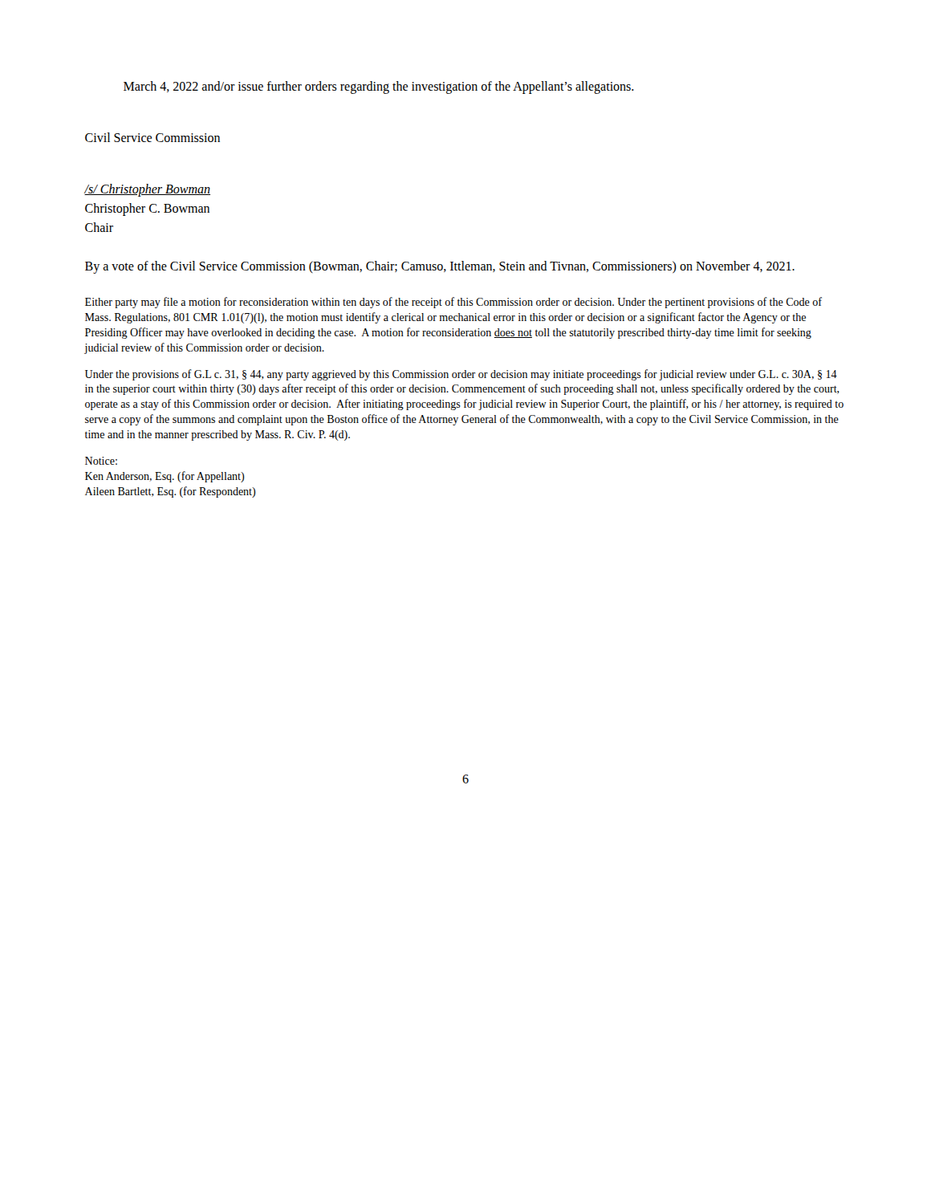March 4, 2022 and/or issue further orders regarding the investigation of the Appellant’s allegations.
Civil Service Commission
/s/ Christopher Bowman
Christopher C. Bowman
Chair
By a vote of the Civil Service Commission (Bowman, Chair; Camuso, Ittleman, Stein and Tivnan, Commissioners) on November 4, 2021.
Either party may file a motion for reconsideration within ten days of the receipt of this Commission order or decision. Under the pertinent provisions of the Code of Mass. Regulations, 801 CMR 1.01(7)(l), the motion must identify a clerical or mechanical error in this order or decision or a significant factor the Agency or the Presiding Officer may have overlooked in deciding the case. A motion for reconsideration does not toll the statutorily prescribed thirty-day time limit for seeking judicial review of this Commission order or decision.
Under the provisions of G.L c. 31, § 44, any party aggrieved by this Commission order or decision may initiate proceedings for judicial review under G.L. c. 30A, § 14 in the superior court within thirty (30) days after receipt of this order or decision. Commencement of such proceeding shall not, unless specifically ordered by the court, operate as a stay of this Commission order or decision. After initiating proceedings for judicial review in Superior Court, the plaintiff, or his / her attorney, is required to serve a copy of the summons and complaint upon the Boston office of the Attorney General of the Commonwealth, with a copy to the Civil Service Commission, in the time and in the manner prescribed by Mass. R. Civ. P. 4(d).
Notice:
Ken Anderson, Esq. (for Appellant)
Aileen Bartlett, Esq. (for Respondent)
6